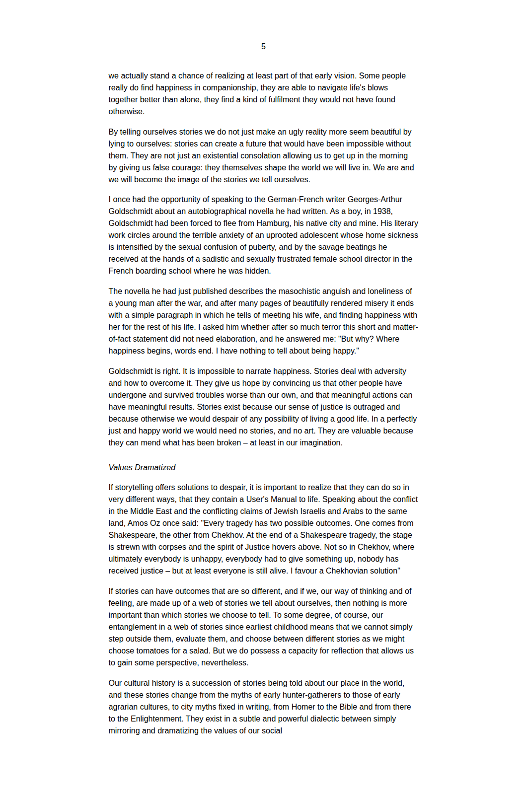5
we actually stand a chance of realizing at least part of that early vision. Some people really do find happiness in companionship, they are able to navigate life's blows together better than alone, they find a kind of fulfilment they would not have found otherwise.
By telling ourselves stories we do not just make an ugly reality more seem beautiful by lying to ourselves: stories can create a future that would have been impossible without them. They are not just an existential consolation allowing us to get up in the morning by giving us false courage: they themselves shape the world we will live in. We are and we will become the image of the stories we tell ourselves.
I once had the opportunity of speaking to the German-French writer Georges-Arthur Goldschmidt about an autobiographical novella he had written. As a boy, in 1938, Goldschmidt had been forced to flee from Hamburg, his native city and mine. His literary work circles around the terrible anxiety of an uprooted adolescent whose home sickness is intensified by the sexual confusion of puberty, and by the savage beatings he received at the hands of a sadistic and sexually frustrated female school director in the French boarding school where he was hidden.
The novella he had just published describes the masochistic anguish and loneliness of a young man after the war, and after many pages of beautifully rendered misery it ends with a simple paragraph in which he tells of meeting his wife, and finding happiness with her for the rest of his life. I asked him whether after so much terror this short and matter-of-fact statement did not need elaboration, and he answered me: "But why? Where happiness begins, words end. I have nothing to tell about being happy."
Goldschmidt is right. It is impossible to narrate happiness. Stories deal with adversity and how to overcome it. They give us hope by convincing us that other people have undergone and survived troubles worse than our own, and that meaningful actions can have meaningful results. Stories exist because our sense of justice is outraged and because otherwise we would despair of any possibility of living a good life. In a perfectly just and happy world we would need no stories, and no art. They are valuable because they can mend what has been broken – at least in our imagination.
Values Dramatized
If storytelling offers solutions to despair, it is important to realize that they can do so in very different ways, that they contain a User's Manual to life. Speaking about the conflict in the Middle East and the conflicting claims of Jewish Israelis and Arabs to the same land, Amos Oz once said: "Every tragedy has two possible outcomes. One comes from Shakespeare, the other from Chekhov. At the end of a Shakespeare tragedy, the stage is strewn with corpses and the spirit of Justice hovers above. Not so in Chekhov, where ultimately everybody is unhappy, everybody had to give something up, nobody has received justice – but at least everyone is still alive. I favour a Chekhovian solution"
If stories can have outcomes that are so different, and if we, our way of thinking and of feeling, are made up of a web of stories we tell about ourselves, then nothing is more important than which stories we choose to tell. To some degree, of course, our entanglement in a web of stories since earliest childhood means that we cannot simply step outside them, evaluate them, and choose between different stories as we might choose tomatoes for a salad. But we do possess a capacity for reflection that allows us to gain some perspective, nevertheless.
Our cultural history is a succession of stories being told about our place in the world, and these stories change from the myths of early hunter-gatherers to those of early agrarian cultures, to city myths fixed in writing, from Homer to the Bible and from there to the Enlightenment. They exist in a subtle and powerful dialectic between simply mirroring and dramatizing the values of our social